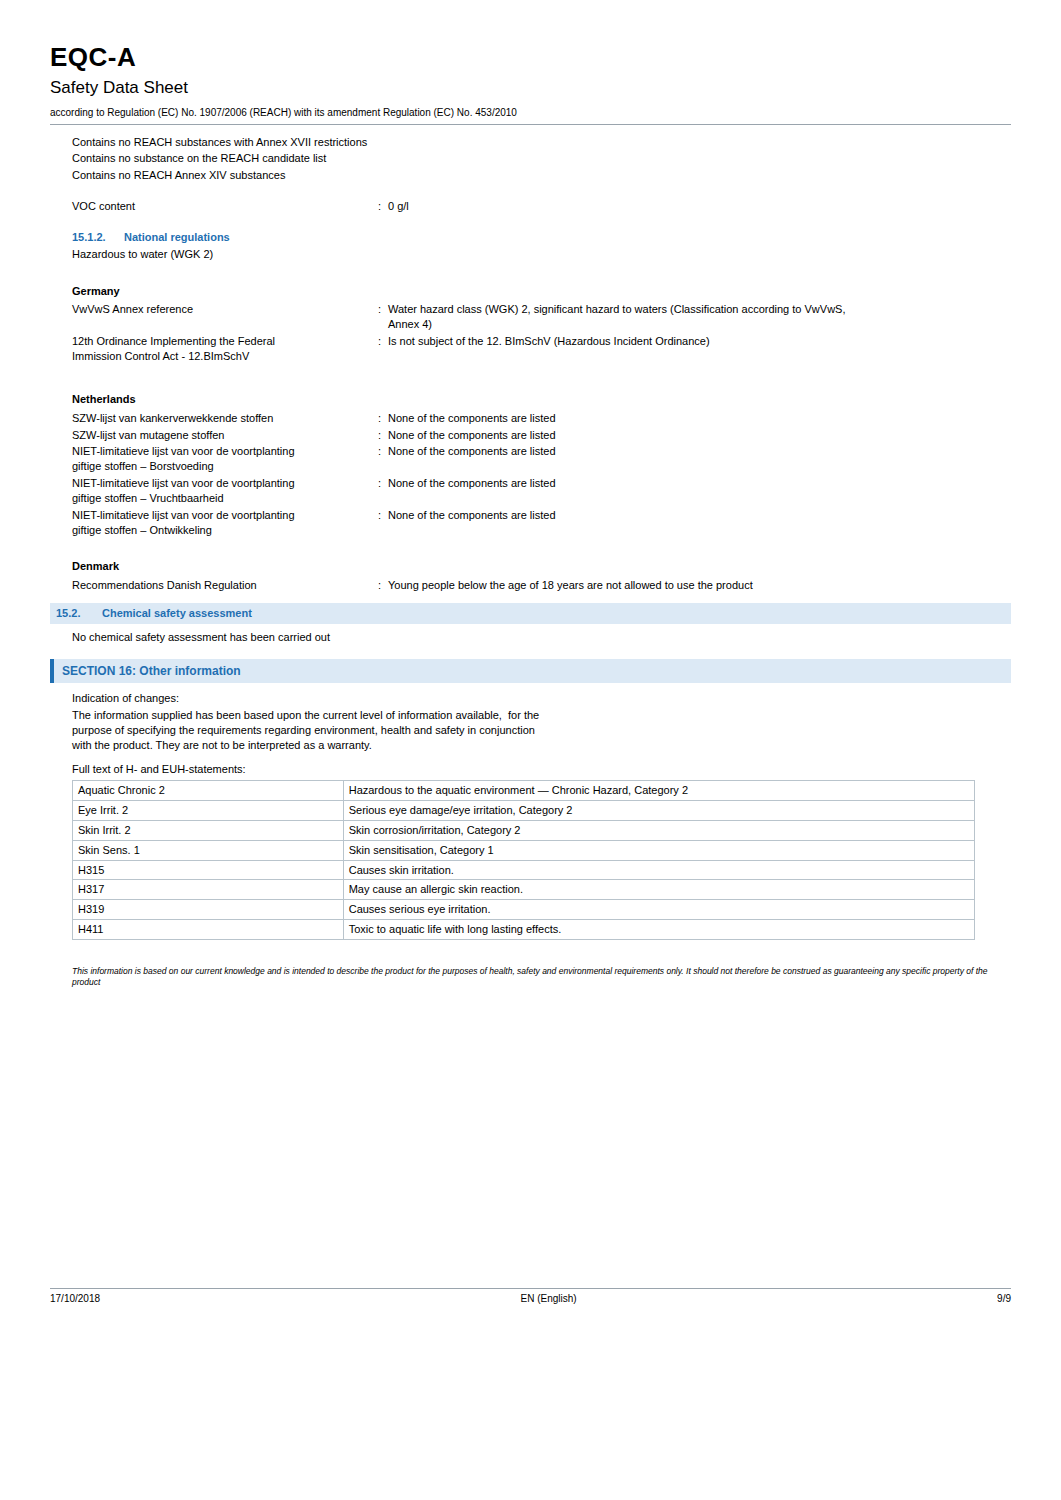EQC-A
Safety Data Sheet
according to Regulation (EC) No. 1907/2006 (REACH) with its amendment Regulation (EC) No. 453/2010
Contains no REACH substances with Annex XVII restrictions
Contains no substance on the REACH candidate list
Contains no REACH Annex XIV substances
VOC content
:
0 g/l
15.1.2. National regulations
Hazardous to water (WGK 2)
Germany
VwVwS Annex reference
:
Water hazard class (WGK) 2, significant hazard to waters (Classification according to VwVwS,
Annex 4)
12th Ordinance Implementing the Federal
Immission Control Act - 12.BImSchV
:
Is not subject of the 12. BImSchV (Hazardous Incident Ordinance)
Netherlands
SZW-lijst van kankerverwekkende stoffen
:
None of the components are listed
SZW-lijst van mutagene stoffen
:
None of the components are listed
NIET-limitatieve lijst van voor de voortplanting
giftige stoffen – Borstvoeding
:
None of the components are listed
NIET-limitatieve lijst van voor de voortplanting
giftige stoffen – Vruchtbaarheid
:
None of the components are listed
NIET-limitatieve lijst van voor de voortplanting
giftige stoffen – Ontwikkeling
:
None of the components are listed
Denmark
Recommendations Danish Regulation
:
Young people below the age of 18 years are not allowed to use the product
15.2. Chemical safety assessment
No chemical safety assessment has been carried out
SECTION 16: Other information
Indication of changes:
The information supplied has been based upon the current level of information available, for the
purpose of specifying the requirements regarding environment, health and safety in conjunction
with the product. They are not to be interpreted as a warranty.
Full text of H- and EUH-statements:
| Aquatic Chronic 2 | Hazardous to the aquatic environment — Chronic Hazard, Category 2 |
| Eye Irrit. 2 | Serious eye damage/eye irritation, Category 2 |
| Skin Irrit. 2 | Skin corrosion/irritation, Category 2 |
| Skin Sens. 1 | Skin sensitisation, Category 1 |
| H315 | Causes skin irritation. |
| H317 | May cause an allergic skin reaction. |
| H319 | Causes serious eye irritation. |
| H411 | Toxic to aquatic life with long lasting effects. |
This information is based on our current knowledge and is intended to describe the product for the purposes of health, safety and environmental requirements only. It should not therefore be construed as guaranteeing any specific property of the product
17/10/2018
EN (English)
9/9